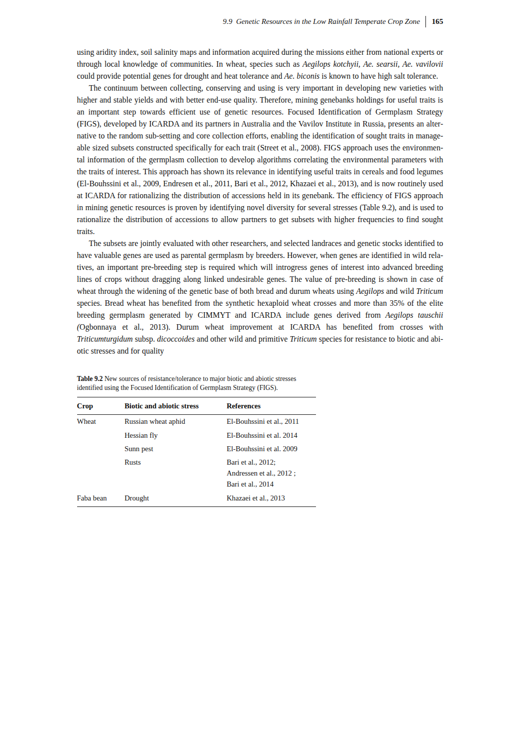9.9 Genetic Resources in the Low Rainfall Temperate Crop Zone 165
using aridity index, soil salinity maps and information acquired during the missions either from national experts or through local knowledge of communities. In wheat, species such as Aegilops kotchyii, Ae. searsii, Ae. vavilovii could provide potential genes for drought and heat tolerance and Ae. biconis is known to have high salt tolerance.
The continuum between collecting, conserving and using is very important in developing new varieties with higher and stable yields and with better end-use quality. Therefore, mining genebanks holdings for useful traits is an important step towards efficient use of genetic resources. Focused Identification of Germplasm Strategy (FIGS), developed by ICARDA and its partners in Australia and the Vavilov Institute in Russia, presents an alternative to the random sub-setting and core collection efforts, enabling the identification of sought traits in manageable sized subsets constructed specifically for each trait (Street et al., 2008). FIGS approach uses the environmental information of the germplasm collection to develop algorithms correlating the environmental parameters with the traits of interest. This approach has shown its relevance in identifying useful traits in cereals and food legumes (El-Bouhssini et al., 2009, Endresen et al., 2011, Bari et al., 2012, Khazaei et al., 2013), and is now routinely used at ICARDA for rationalizing the distribution of accessions held in its genebank. The efficiency of FIGS approach in mining genetic resources is proven by identifying novel diversity for several stresses (Table 9.2), and is used to rationalize the distribution of accessions to allow partners to get subsets with higher frequencies to find sought traits.
The subsets are jointly evaluated with other researchers, and selected landraces and genetic stocks identified to have valuable genes are used as parental germplasm by breeders. However, when genes are identified in wild relatives, an important pre-breeding step is required which will introgress genes of interest into advanced breeding lines of crops without dragging along linked undesirable genes. The value of pre-breeding is shown in case of wheat through the widening of the genetic base of both bread and durum wheats using Aegilops and wild Triticum species. Bread wheat has benefited from the synthetic hexaploid wheat crosses and more than 35% of the elite breeding germplasm generated by CIMMYT and ICARDA include genes derived from Aegilops tauschii (Ogbonnaya et al., 2013). Durum wheat improvement at ICARDA has benefited from crosses with Triticumturgidum subsp. dicoccoides and other wild and primitive Triticum species for resistance to biotic and abiotic stresses and for quality
Table 9.2 New sources of resistance/tolerance to major biotic and abiotic stresses identified using the Focused Identification of Germplasm Strategy (FIGS).
| Crop | Biotic and abiotic stress | References |
| --- | --- | --- |
| Wheat | Russian wheat aphid | El-Bouhssini et al., 2011 |
| | Hessian fly | El-Bouhssini et al. 2014 |
| | Sunn pest | El-Bouhssini et al. 2009 |
| | Rusts | Bari et al., 2012; Andressen et al., 2012 ; Bari et al., 2014 |
| Faba bean | Drought | Khazaei et al., 2013 |